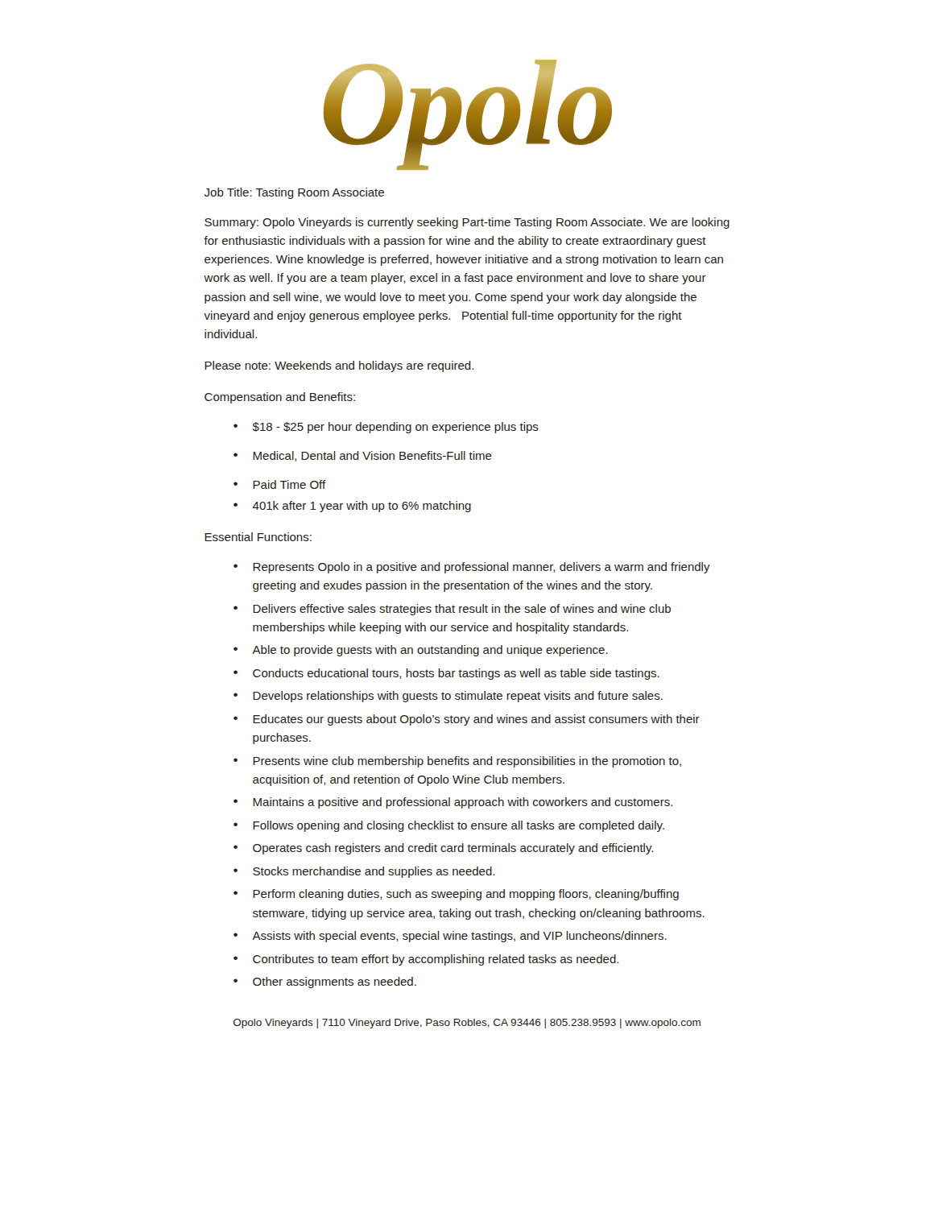Opolo
Job Title: Tasting Room Associate
Summary: Opolo Vineyards is currently seeking Part-time Tasting Room Associate. We are looking for enthusiastic individuals with a passion for wine and the ability to create extraordinary guest experiences. Wine knowledge is preferred, however initiative and a strong motivation to learn can work as well. If you are a team player, excel in a fast pace environment and love to share your passion and sell wine, we would love to meet you. Come spend your work day alongside the vineyard and enjoy generous employee perks. Potential full-time opportunity for the right individual.
Please note: Weekends and holidays are required.
Compensation and Benefits:
$18 - $25 per hour depending on experience plus tips
Medical, Dental and Vision Benefits-Full time
Paid Time Off
401k after 1 year with up to 6% matching
Essential Functions:
Represents Opolo in a positive and professional manner, delivers a warm and friendly greeting and exudes passion in the presentation of the wines and the story.
Delivers effective sales strategies that result in the sale of wines and wine club memberships while keeping with our service and hospitality standards.
Able to provide guests with an outstanding and unique experience.
Conducts educational tours, hosts bar tastings as well as table side tastings.
Develops relationships with guests to stimulate repeat visits and future sales.
Educates our guests about Opolo’s story and wines and assist consumers with their purchases.
Presents wine club membership benefits and responsibilities in the promotion to, acquisition of, and retention of Opolo Wine Club members.
Maintains a positive and professional approach with coworkers and customers.
Follows opening and closing checklist to ensure all tasks are completed daily.
Operates cash registers and credit card terminals accurately and efficiently.
Stocks merchandise and supplies as needed.
Perform cleaning duties, such as sweeping and mopping floors, cleaning/buffing stemware, tidying up service area, taking out trash, checking on/cleaning bathrooms.
Assists with special events, special wine tastings, and VIP luncheons/dinners.
Contributes to team effort by accomplishing related tasks as needed.
Other assignments as needed.
Opolo Vineyards | 7110 Vineyard Drive, Paso Robles, CA 93446 | 805.238.9593 | www.opolo.com